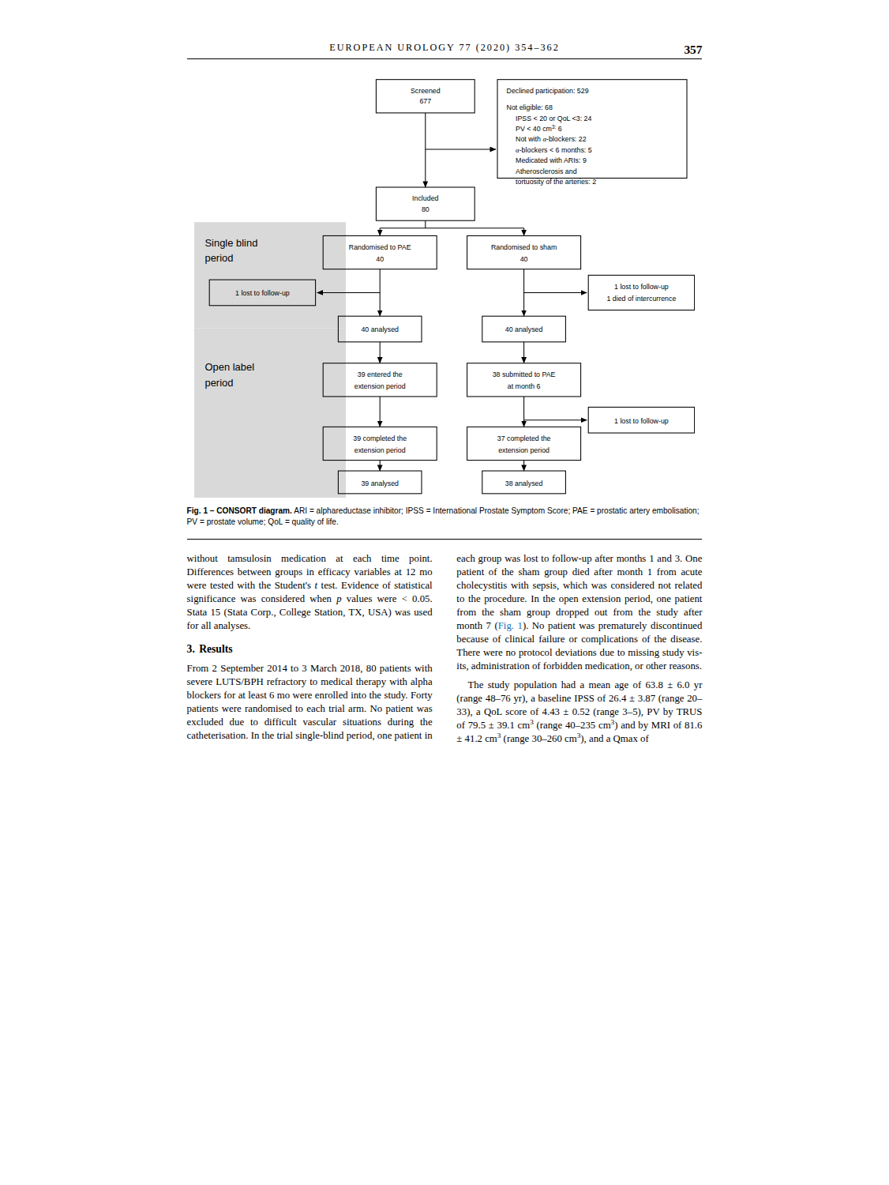European Urology 77 (2020) 354–362 357
Screened 677 Declined participation: 529 Not eligible: 68 IPSS < 20 or QoL <3: 24 PV < 40 cm3: 6 Not with α-blockers: 22 α-blockers < 6 months: 5 Medicated with ARIs: 9 Atherosclerosis and tortuosity of the arteries: 2 Included 80 Randomised to PAE 40 Randomised to sham 40 1 lost to follow-up 1 lost to follow-up 1 died of intercurrence 40 analysed 40 analysed 39 entered the extension period 38 submitted to PAE at month 6 1 lost to follow-up 39 completed the extension period 37 completed the extension period 39 analysed 38 analysed Single blind period Open label period
Fig. 1 – CONSORT diagram. ARI = alphareductase inhibitor; IPSS = International Prostate Symptom Score; PAE = prostatic artery embolisation; PV = prostate volume; QoL = quality of life.
without tamsulosin medication at each time point. Differences between groups in efficacy variables at 12 mo were tested with the Student's t test. Evidence of statistical significance was considered when p values were < 0.05. Stata 15 (Stata Corp., College Station, TX, USA) was used for all analyses.
3. Results
From 2 September 2014 to 3 March 2018, 80 patients with severe LUTS/BPH refractory to medical therapy with alpha blockers for at least 6 mo were enrolled into the study. Forty patients were randomised to each trial arm. No patient was excluded due to difficult vascular situations during the catheterisation. In the trial single-blind period, one patient in each group was lost to follow-up after months 1 and 3. One patient of the sham group died after month 1 from acute cholecystitis with sepsis, which was considered not related to the procedure. In the open extension period, one patient from the sham group dropped out from the study after month 7 (Fig. 1). No patient was prematurely discontinued because of clinical failure or complications of the disease. There were no protocol deviations due to missing study visits, administration of forbidden medication, or other reasons.
The study population had a mean age of 63.8 ± 6.0 yr (range 48–76 yr), a baseline IPSS of 26.4 ± 3.87 (range 20–33), a QoL score of 4.43 ± 0.52 (range 3–5), PV by TRUS of 79.5 ± 39.1 cm3 (range 40–235 cm3) and by MRI of 81.6 ± 41.2 cm3 (range 30–260 cm3), and a Qmax of